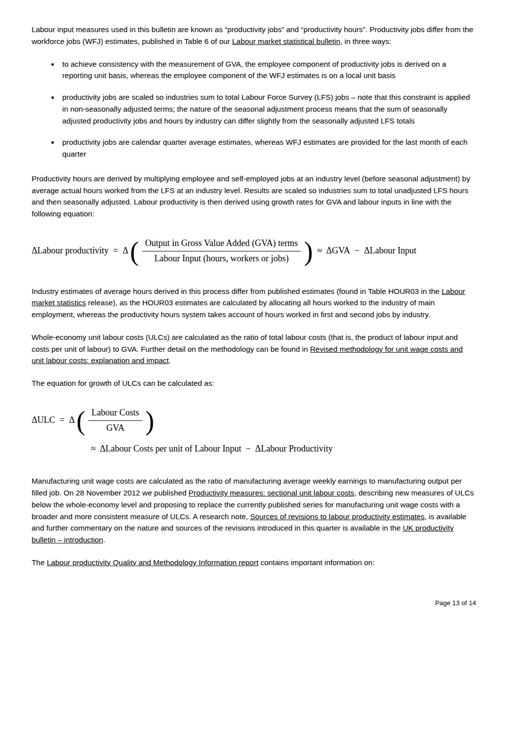Labour input measures used in this bulletin are known as “productivity jobs” and “productivity hours”. Productivity jobs differ from the workforce jobs (WFJ) estimates, published in Table 6 of our Labour market statistical bulletin, in three ways:
to achieve consistency with the measurement of GVA, the employee component of productivity jobs is derived on a reporting unit basis, whereas the employee component of the WFJ estimates is on a local unit basis
productivity jobs are scaled so industries sum to total Labour Force Survey (LFS) jobs – note that this constraint is applied in non-seasonally adjusted terms; the nature of the seasonal adjustment process means that the sum of seasonally adjusted productivity jobs and hours by industry can differ slightly from the seasonally adjusted LFS totals
productivity jobs are calendar quarter average estimates, whereas WFJ estimates are provided for the last month of each quarter
Productivity hours are derived by multiplying employee and self-employed jobs at an industry level (before seasonal adjustment) by average actual hours worked from the LFS at an industry level. Results are scaled so industries sum to total unadjusted LFS hours and then seasonally adjusted. Labour productivity is then derived using growth rates for GVA and labour inputs in line with the following equation:
ΔLabour productivity = Δ ( Output in Gross Value Added (GVA) terms Labour Input (hours, workers or jobs) ) ≈ ΔGVA − ΔLabour Input
Industry estimates of average hours derived in this process differ from published estimates (found in Table HOUR03 in the Labour market statistics release), as the HOUR03 estimates are calculated by allocating all hours worked to the industry of main employment, whereas the productivity hours system takes account of hours worked in first and second jobs by industry.
Whole-economy unit labour costs (ULCs) are calculated as the ratio of total labour costs (that is, the product of labour input and costs per unit of labour) to GVA. Further detail on the methodology can be found in Revised methodology for unit wage costs and unit labour costs: explanation and impact.
The equation for growth of ULCs can be calculated as:
ΔULC = Δ ( Labour Costs GVA )
≈ ΔLabour Costs per unit of Labour Input − ΔLabour Productivity
Manufacturing unit wage costs are calculated as the ratio of manufacturing average weekly earnings to manufacturing output per filled job. On 28 November 2012 we published Productivity measures: sectional unit labour costs, describing new measures of ULCs below the whole-economy level and proposing to replace the currently published series for manufacturing unit wage costs with a broader and more consistent measure of ULCs. A research note, Sources of revisions to labour productivity estimates, is available and further commentary on the nature and sources of the revisions introduced in this quarter is available in the UK productivity bulletin – introduction.
The Labour productivity Quality and Methodology Information report contains important information on:
Page 13 of 14